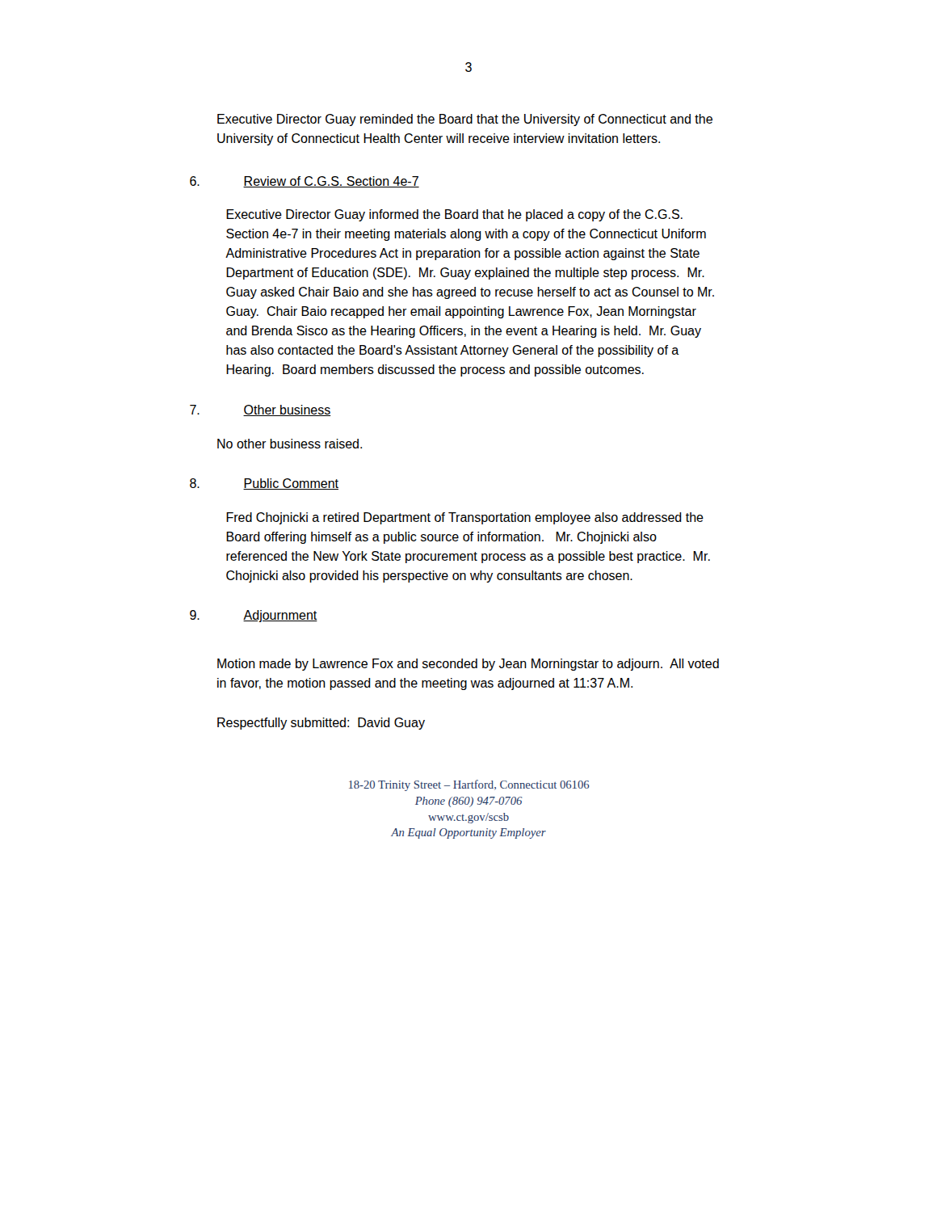3
Executive Director Guay reminded the Board that the University of Connecticut and the University of Connecticut Health Center will receive interview invitation letters.
6. Review of C.G.S. Section 4e-7
Executive Director Guay informed the Board that he placed a copy of the C.G.S. Section 4e-7 in their meeting materials along with a copy of the Connecticut Uniform Administrative Procedures Act in preparation for a possible action against the State Department of Education (SDE). Mr. Guay explained the multiple step process. Mr. Guay asked Chair Baio and she has agreed to recuse herself to act as Counsel to Mr. Guay. Chair Baio recapped her email appointing Lawrence Fox, Jean Morningstar and Brenda Sisco as the Hearing Officers, in the event a Hearing is held. Mr. Guay has also contacted the Board's Assistant Attorney General of the possibility of a Hearing. Board members discussed the process and possible outcomes.
7. Other business
No other business raised.
8. Public Comment
Fred Chojnicki a retired Department of Transportation employee also addressed the Board offering himself as a public source of information. Mr. Chojnicki also referenced the New York State procurement process as a possible best practice. Mr. Chojnicki also provided his perspective on why consultants are chosen.
9. Adjournment
Motion made by Lawrence Fox and seconded by Jean Morningstar to adjourn. All voted in favor, the motion passed and the meeting was adjourned at 11:37 A.M.
Respectfully submitted: David Guay
18-20 Trinity Street – Hartford, Connecticut 06106
Phone (860) 947-0706
www.ct.gov/scsb
An Equal Opportunity Employer